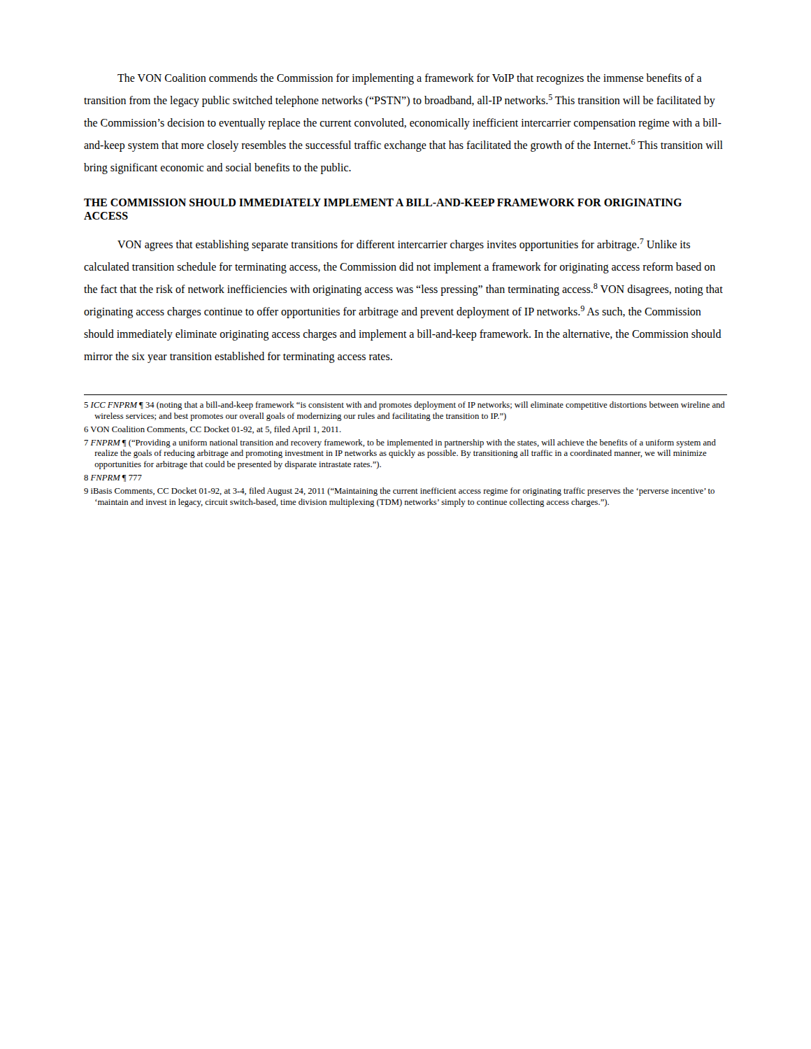The VON Coalition commends the Commission for implementing a framework for VoIP that recognizes the immense benefits of a transition from the legacy public switched telephone networks (“PSTN”) to broadband, all-IP networks.5 This transition will be facilitated by the Commission’s decision to eventually replace the current convoluted, economically inefficient intercarrier compensation regime with a bill-and-keep system that more closely resembles the successful traffic exchange that has facilitated the growth of the Internet.6 This transition will bring significant economic and social benefits to the public.
The Commission Should Immediately Implement a Bill-and-Keep Framework for Originating Access
VON agrees that establishing separate transitions for different intercarrier charges invites opportunities for arbitrage.7 Unlike its calculated transition schedule for terminating access, the Commission did not implement a framework for originating access reform based on the fact that the risk of network inefficiencies with originating access was “less pressing” than terminating access.8 VON disagrees, noting that originating access charges continue to offer opportunities for arbitrage and prevent deployment of IP networks.9 As such, the Commission should immediately eliminate originating access charges and implement a bill-and-keep framework. In the alternative, the Commission should mirror the six year transition established for terminating access rates.
5 ICC FNPRM ¶ 34 (noting that a bill-and-keep framework “is consistent with and promotes deployment of IP networks; will eliminate competitive distortions between wireline and wireless services; and best promotes our overall goals of modernizing our rules and facilitating the transition to IP.”)
6 VON Coalition Comments, CC Docket 01-92, at 5, filed April 1, 2011.
7 FNPRM ¶ (“Providing a uniform national transition and recovery framework, to be implemented in partnership with the states, will achieve the benefits of a uniform system and realize the goals of reducing arbitrage and promoting investment in IP networks as quickly as possible. By transitioning all traffic in a coordinated manner, we will minimize opportunities for arbitrage that could be presented by disparate intrastate rates.”).
8 FNPRM ¶ 777
9 iBasis Comments, CC Docket 01-92, at 3-4, filed August 24, 2011 (“Maintaining the current inefficient access regime for originating traffic preserves the ‘perverse incentive’ to ‘maintain and invest in legacy, circuit switch-based, time division multiplexing (TDM) networks’ simply to continue collecting access charges.”).